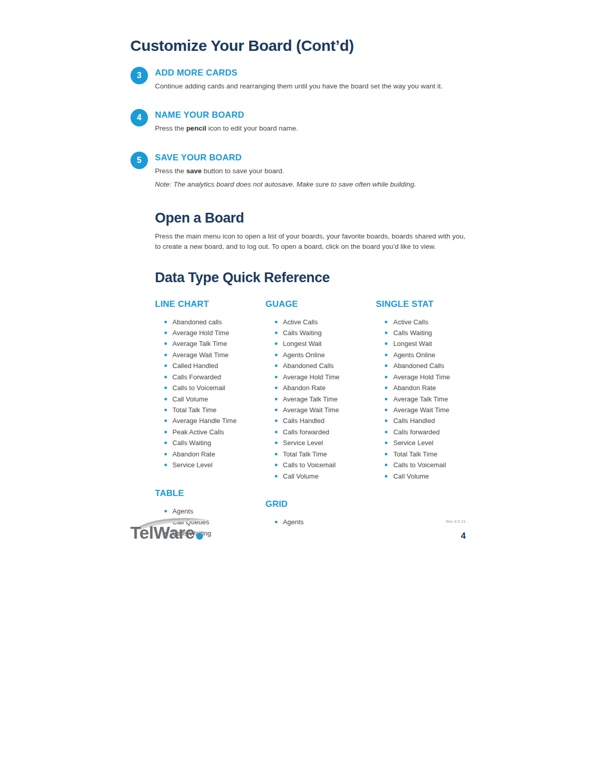Customize Your Board (Cont’d)
3
ADD MORE CARDS
Continue adding cards and rearranging them until you have the board set the way you want it.
4
NAME YOUR BOARD
Press the pencil icon to edit your board name.
5
SAVE YOUR BOARD
Press the save button to save your board.
Note: The analytics board does not autosave. Make sure to save often while building.
Open a Board
Press the main menu icon to open a list of your boards, your favorite boards, boards shared with you, to create a new board, and to log out. To open a board, click on the board you’d like to view.
Data Type Quick Reference
LINE CHART
Abandoned calls
Average Hold Time
Average Talk Time
Average Wait Time
Called Handled
Calls Forwarded
Calls to Voicemail
Call Volume
Total Talk Time
Average Handle Time
Peak Active Calls
Calls Waiting
Abandon Rate
Service Level
TABLE
Agents
Call Queues
Calls Waiting
GUAGE
Active Calls
Calls Waiting
Longest Wait
Agents Online
Abandoned Calls
Average Hold Time
Abandon Rate
Average Talk Time
Average Wait Time
Calls Handled
Calls forwarded
Service Level
Total Talk Time
Calls to Voicemail
Call Volume
GRID
Agents
SINGLE STAT
Active Calls
Calls Waiting
Longest Wait
Agents Online
Abandoned Calls
Average Hold Time
Abandon Rate
Average Talk Time
Average Wait Time
Calls Handled
Calls forwarded
Service Level
Total Talk Time
Calls to Voicemail
Call Volume
TelWare
Rev 8.9.21
4